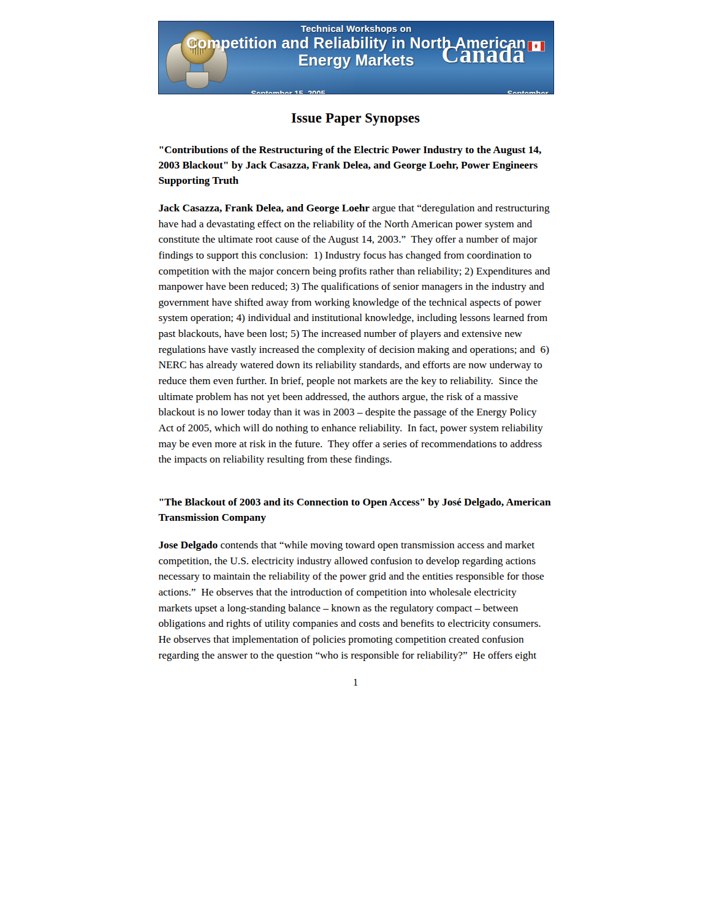Technical Workshops on
Competition and Reliability in North American
Energy Markets
September 15, 2005
Washington, D.C.
September 28, 2005
Toronto, Ontario
Canada
Issue Paper Synopses
"Contributions of the Restructuring of the Electric Power Industry to the August 14, 2003 Blackout" by Jack Casazza, Frank Delea, and George Loehr, Power Engineers Supporting Truth
Jack Casazza, Frank Delea, and George Loehr argue that “deregulation and restructuring have had a devastating effect on the reliability of the North American power system and constitute the ultimate root cause of the August 14, 2003.” They offer a number of major findings to support this conclusion: 1) Industry focus has changed from coordination to competition with the major concern being profits rather than reliability; 2) Expenditures and manpower have been reduced; 3) The qualifications of senior managers in the industry and government have shifted away from working knowledge of the technical aspects of power system operation; 4) individual and institutional knowledge, including lessons learned from past blackouts, have been lost; 5) The increased number of players and extensive new regulations have vastly increased the complexity of decision making and operations; and 6) NERC has already watered down its reliability standards, and efforts are now underway to reduce them even further. In brief, people not markets are the key to reliability. Since the ultimate problem has not yet been addressed, the authors argue, the risk of a massive blackout is no lower today than it was in 2003 – despite the passage of the Energy Policy Act of 2005, which will do nothing to enhance reliability. In fact, power system reliability may be even more at risk in the future. They offer a series of recommendations to address the impacts on reliability resulting from these findings.
"The Blackout of 2003 and its Connection to Open Access" by José Delgado, American Transmission Company
Jose Delgado contends that “while moving toward open transmission access and market competition, the U.S. electricity industry allowed confusion to develop regarding actions necessary to maintain the reliability of the power grid and the entities responsible for those actions.” He observes that the introduction of competition into wholesale electricity markets upset a long-standing balance – known as the regulatory compact – between obligations and rights of utility companies and costs and benefits to electricity consumers. He observes that implementation of policies promoting competition created confusion regarding the answer to the question “who is responsible for reliability?” He offers eight
1